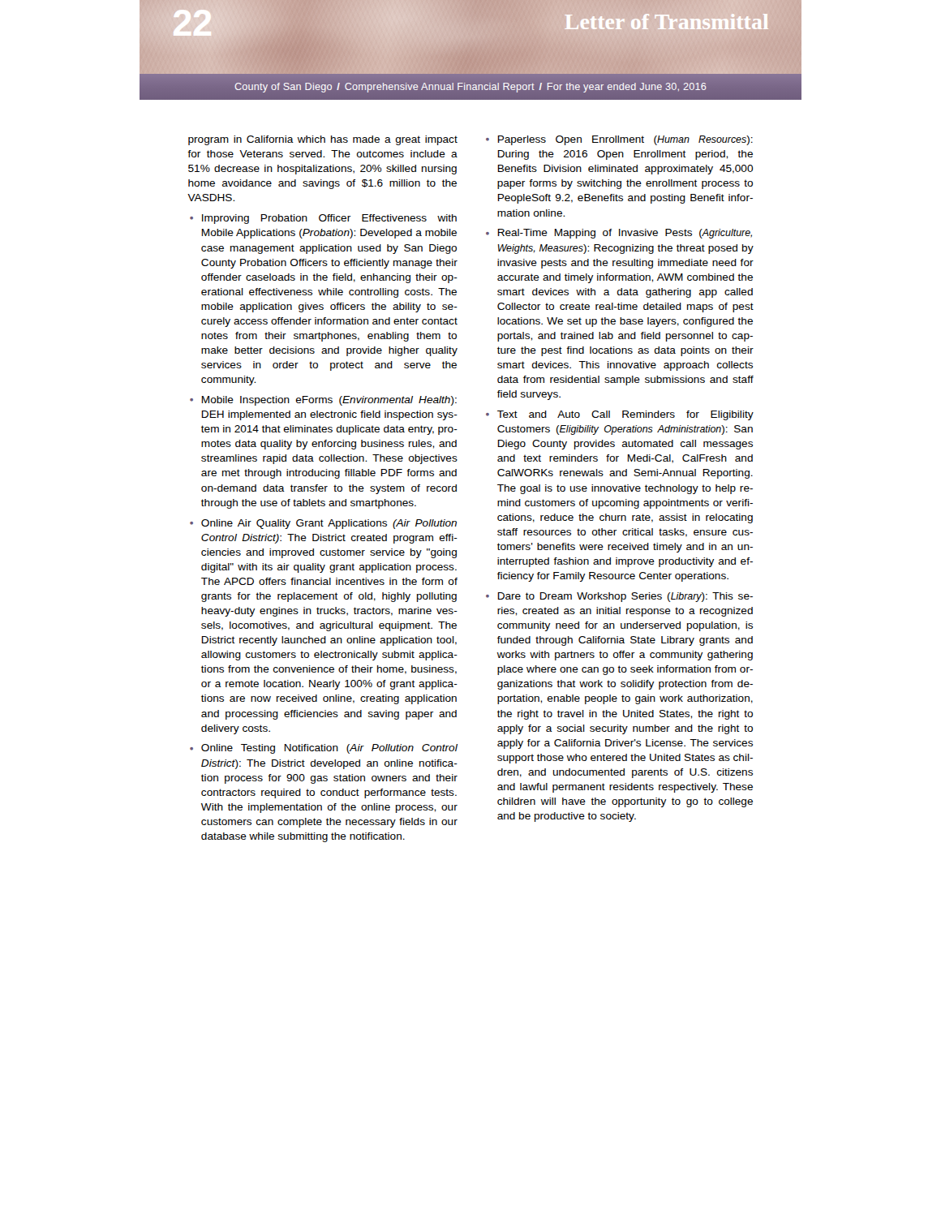22
Letter of Transmittal
County of San Diego / Comprehensive Annual Financial Report / For the year ended June 30, 2016
program in California which has made a great impact for those Veterans served. The outcomes include a 51% decrease in hospitalizations, 20% skilled nursing home avoidance and savings of $1.6 million to the VASDHS.
Improving Probation Officer Effectiveness with Mobile Applications (Probation): Developed a mobile case management application used by San Diego County Probation Officers to efficiently manage their offender caseloads in the field, enhancing their operational effectiveness while controlling costs. The mobile application gives officers the ability to securely access offender information and enter contact notes from their smartphones, enabling them to make better decisions and provide higher quality services in order to protect and serve the community.
Mobile Inspection eForms (Environmental Health): DEH implemented an electronic field inspection system in 2014 that eliminates duplicate data entry, promotes data quality by enforcing business rules, and streamlines rapid data collection. These objectives are met through introducing fillable PDF forms and on-demand data transfer to the system of record through the use of tablets and smartphones.
Online Air Quality Grant Applications (Air Pollution Control District): The District created program efficiencies and improved customer service by "going digital" with its air quality grant application process. The APCD offers financial incentives in the form of grants for the replacement of old, highly polluting heavy-duty engines in trucks, tractors, marine vessels, locomotives, and agricultural equipment. The District recently launched an online application tool, allowing customers to electronically submit applications from the convenience of their home, business, or a remote location. Nearly 100% of grant applications are now received online, creating application and processing efficiencies and saving paper and delivery costs.
Online Testing Notification (Air Pollution Control District): The District developed an online notification process for 900 gas station owners and their contractors required to conduct performance tests. With the implementation of the online process, our customers can complete the necessary fields in our database while submitting the notification.
Paperless Open Enrollment (Human Resources): During the 2016 Open Enrollment period, the Benefits Division eliminated approximately 45,000 paper forms by switching the enrollment process to PeopleSoft 9.2, eBenefits and posting Benefit information online.
Real-Time Mapping of Invasive Pests (Agriculture, Weights, Measures): Recognizing the threat posed by invasive pests and the resulting immediate need for accurate and timely information, AWM combined the smart devices with a data gathering app called Collector to create real-time detailed maps of pest locations. We set up the base layers, configured the portals, and trained lab and field personnel to capture the pest find locations as data points on their smart devices. This innovative approach collects data from residential sample submissions and staff field surveys.
Text and Auto Call Reminders for Eligibility Customers (Eligibility Operations Administration): San Diego County provides automated call messages and text reminders for Medi-Cal, CalFresh and CalWORKs renewals and Semi-Annual Reporting. The goal is to use innovative technology to help remind customers of upcoming appointments or verifications, reduce the churn rate, assist in relocating staff resources to other critical tasks, ensure customers' benefits were received timely and in an uninterrupted fashion and improve productivity and efficiency for Family Resource Center operations.
Dare to Dream Workshop Series (Library): This series, created as an initial response to a recognized community need for an underserved population, is funded through California State Library grants and works with partners to offer a community gathering place where one can go to seek information from organizations that work to solidify protection from deportation, enable people to gain work authorization, the right to travel in the United States, the right to apply for a social security number and the right to apply for a California Driver's License. The services support those who entered the United States as children, and undocumented parents of U.S. citizens and lawful permanent residents respectively. These children will have the opportunity to go to college and be productive to society.